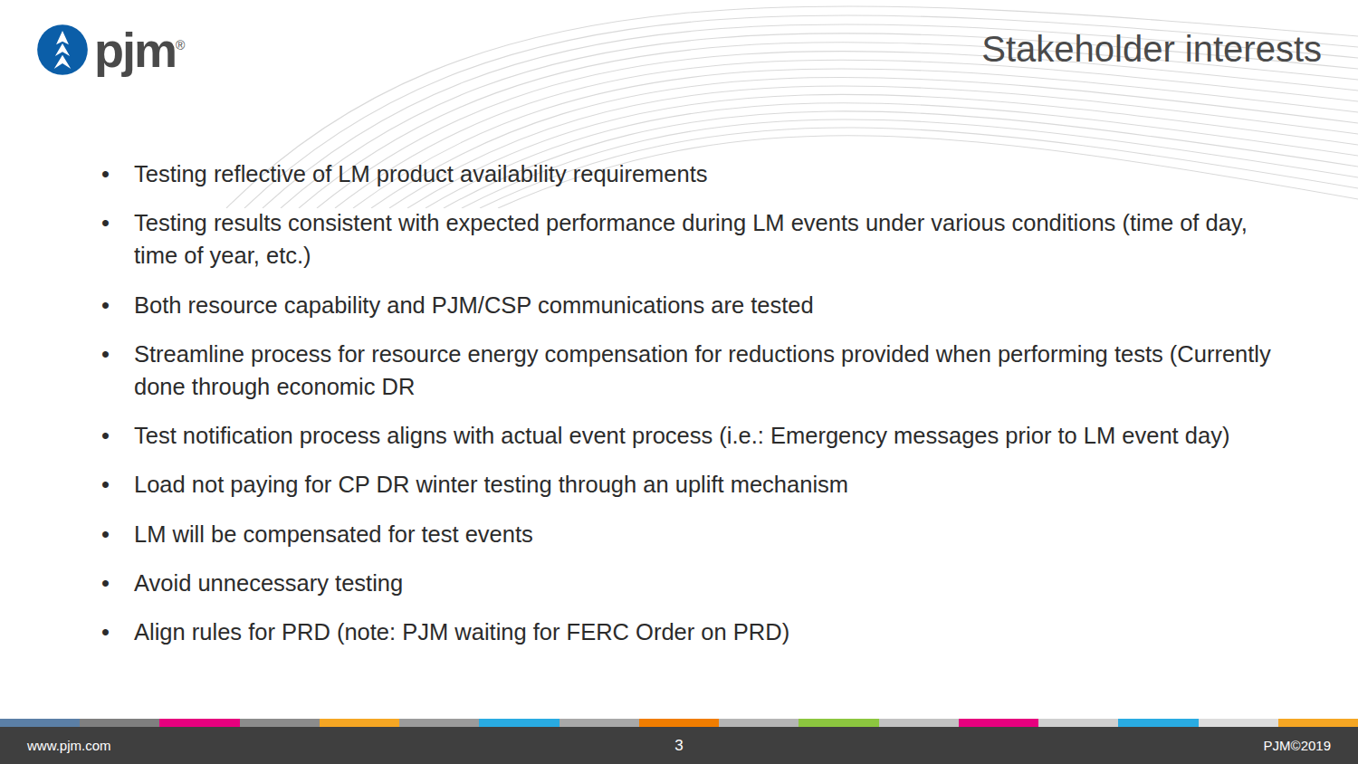pjm®
Stakeholder interests
Testing reflective of LM product availability requirements
Testing results consistent with expected performance during LM events under various conditions (time of day, time of year, etc.)
Both resource capability and PJM/CSP communications are tested
Streamline process for resource energy compensation for reductions provided when performing tests (Currently done through economic DR
Test notification process aligns with actual event process (i.e.: Emergency messages prior to LM event day)
Load not paying for CP DR winter testing through an uplift mechanism
LM will be compensated for test events
Avoid unnecessary testing
Align rules for PRD (note: PJM waiting for FERC Order on PRD)
www.pjm.com 3 PJM©2019